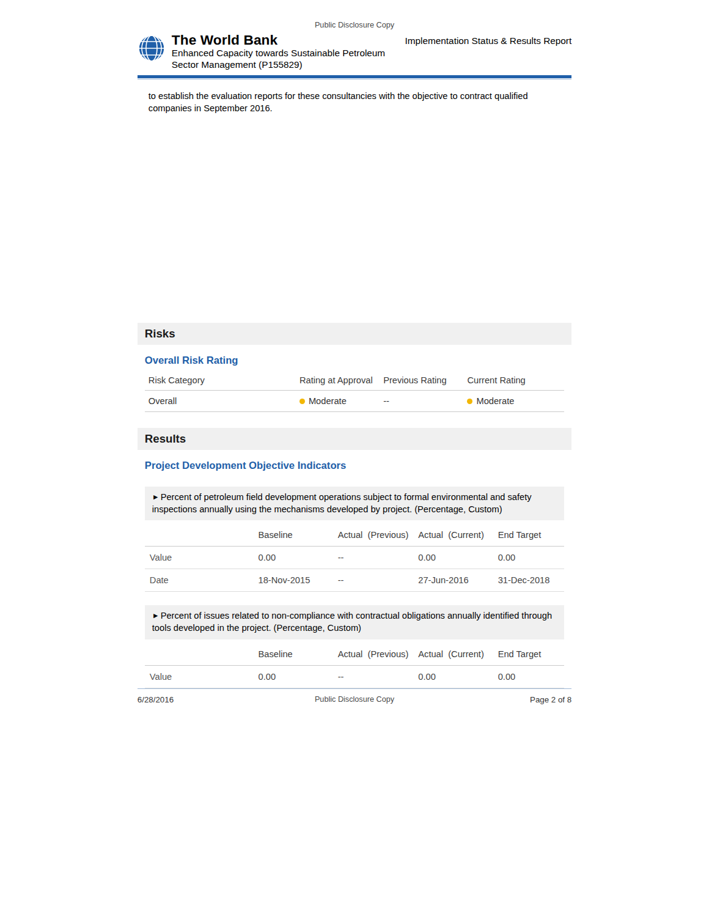Public Disclosure Copy
The World Bank
Enhanced Capacity towards Sustainable Petroleum Sector Management (P155829)
Implementation Status & Results Report
to establish the evaluation reports for these consultancies with the objective to contract qualified companies in September 2016.
Risks
Overall Risk Rating
| Risk Category | Rating at Approval | Previous Rating | Current Rating |
| --- | --- | --- | --- |
| Overall | Moderate | -- | Moderate |
Results
Project Development Objective Indicators
►Percent of petroleum field development operations subject to formal environmental and safety inspections annually using the mechanisms developed by project. (Percentage, Custom)
| | Baseline | Actual (Previous) | Actual (Current) | End Target |
| --- | --- | --- | --- | --- |
| Value | 0.00 | -- | 0.00 | 0.00 |
| Date | 18-Nov-2015 | -- | 27-Jun-2016 | 31-Dec-2018 |
►Percent of issues related to non-compliance with contractual obligations annually identified through tools developed in the project. (Percentage, Custom)
| | Baseline | Actual (Previous) | Actual (Current) | End Target |
| --- | --- | --- | --- | --- |
| Value | 0.00 | -- | 0.00 | 0.00 |
6/28/2016
Public Disclosure Copy
Page 2 of 8